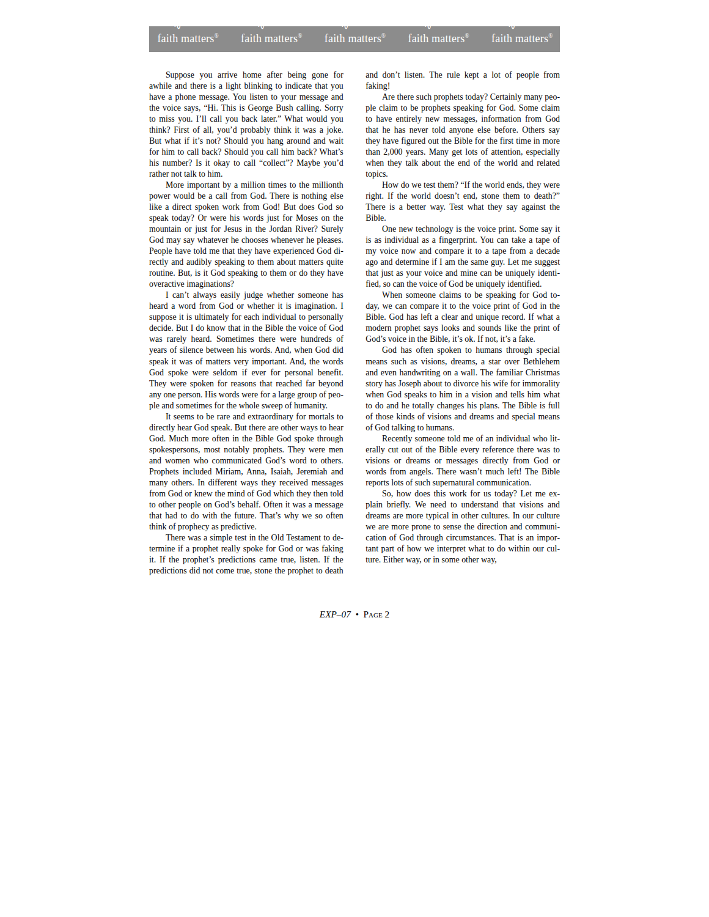∿faith matters® ∿faith matters® ∿faith matters® ∿faith matters® ∿faith matters®
Suppose you arrive home after being gone for awhile and there is a light blinking to indicate that you have a phone message. You listen to your message and the voice says, “Hi. This is George Bush calling. Sorry to miss you. I’ll call you back later.” What would you think? First of all, you’d probably think it was a joke. But what if it’s not? Should you hang around and wait for him to call back? Should you call him back? What’s his number? Is it okay to call “collect”? Maybe you’d rather not talk to him.
More important by a million times to the millionth power would be a call from God. There is nothing else like a direct spoken work from God! But does God so speak today? Or were his words just for Moses on the mountain or just for Jesus in the Jordan River? Surely God may say whatever he chooses whenever he pleases. People have told me that they have experienced God directly and audibly speaking to them about matters quite routine. But, is it God speaking to them or do they have overactive imaginations?
I can’t always easily judge whether someone has heard a word from God or whether it is imagination. I suppose it is ultimately for each individual to personally decide. But I do know that in the Bible the voice of God was rarely heard. Sometimes there were hundreds of years of silence between his words. And, when God did speak it was of matters very important. And, the words God spoke were seldom if ever for personal benefit. They were spoken for reasons that reached far beyond any one person. His words were for a large group of people and sometimes for the whole sweep of humanity.
It seems to be rare and extraordinary for mortals to directly hear God speak. But there are other ways to hear God. Much more often in the Bible God spoke through spokespersons, most notably prophets. They were men and women who communicated God’s word to others. Prophets included Miriam, Anna, Isaiah, Jeremiah and many others. In different ways they received messages from God or knew the mind of God which they then told to other people on God’s behalf. Often it was a message that had to do with the future. That’s why we so often think of prophecy as predictive.
There was a simple test in the Old Testament to determine if a prophet really spoke for God or was faking it. If the prophet’s predictions came true, listen. If the predictions did not come true, stone the prophet to death and don’t listen. The rule kept a lot of people from faking!
Are there such prophets today? Certainly many people claim to be prophets speaking for God. Some claim to have entirely new messages, information from God that he has never told anyone else before. Others say they have figured out the Bible for the first time in more than 2,000 years. Many get lots of attention, especially when they talk about the end of the world and related topics.
How do we test them? “If the world ends, they were right. If the world doesn’t end, stone them to death?” There is a better way. Test what they say against the Bible.
One new technology is the voice print. Some say it is as individual as a fingerprint. You can take a tape of my voice now and compare it to a tape from a decade ago and determine if I am the same guy. Let me suggest that just as your voice and mine can be uniquely identified, so can the voice of God be uniquely identified.
When someone claims to be speaking for God today, we can compare it to the voice print of God in the Bible. God has left a clear and unique record. If what a modern prophet says looks and sounds like the print of God’s voice in the Bible, it’s ok. If not, it’s a fake.
God has often spoken to humans through special means such as visions, dreams, a star over Bethlehem and even handwriting on a wall. The familiar Christmas story has Joseph about to divorce his wife for immorality when God speaks to him in a vision and tells him what to do and he totally changes his plans. The Bible is full of those kinds of visions and dreams and special means of God talking to humans.
Recently someone told me of an individual who literally cut out of the Bible every reference there was to visions or dreams or messages directly from God or words from angels. There wasn’t much left! The Bible reports lots of such supernatural communication.
So, how does this work for us today? Let me explain briefly. We need to understand that visions and dreams are more typical in other cultures. In our culture we are more prone to sense the direction and communication of God through circumstances. That is an important part of how we interpret what to do within our culture. Either way, or in some other way,
EXP–07 • Page 2